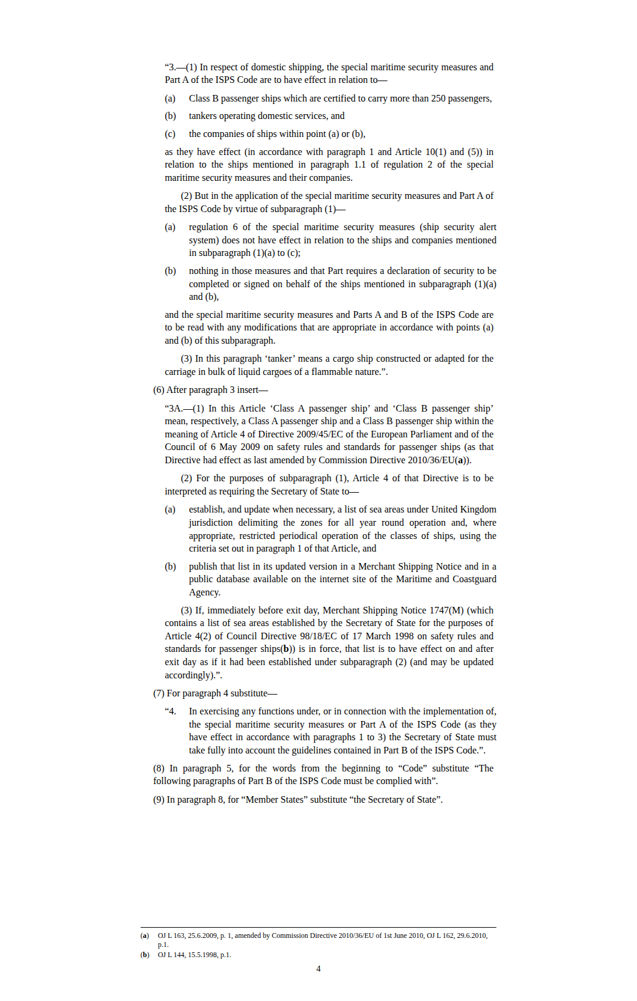“3.—(1) In respect of domestic shipping, the special maritime security measures and Part A of the ISPS Code are to have effect in relation to—
(a)
Class B passenger ships which are certified to carry more than 250 passengers,
(b)
tankers operating domestic services, and
(c)
the companies of ships within point (a) or (b),
as they have effect (in accordance with paragraph 1 and Article 10(1) and (5)) in relation to the ships mentioned in paragraph 1.1 of regulation 2 of the special maritime security measures and their companies.
(2) But in the application of the special maritime security measures and Part A of the ISPS Code by virtue of subparagraph (1)—
(a)
regulation 6 of the special maritime security measures (ship security alert system) does not have effect in relation to the ships and companies mentioned in subparagraph (1)(a) to (c);
(b)
nothing in those measures and that Part requires a declaration of security to be completed or signed on behalf of the ships mentioned in subparagraph (1)(a) and (b),
and the special maritime security measures and Parts A and B of the ISPS Code are to be read with any modifications that are appropriate in accordance with points (a) and (b) of this subparagraph.
(3) In this paragraph ‘tanker’ means a cargo ship constructed or adapted for the carriage in bulk of liquid cargoes of a flammable nature.”.
(6) After paragraph 3 insert—
“3A.—(1) In this Article ‘Class A passenger ship’ and ‘Class B passenger ship’ mean, respectively, a Class A passenger ship and a Class B passenger ship within the meaning of Article 4 of Directive 2009/45/EC of the European Parliament and of the Council of 6 May 2009 on safety rules and standards for passenger ships (as that Directive had effect as last amended by Commission Directive 2010/36/EU(a)).
(2) For the purposes of subparagraph (1), Article 4 of that Directive is to be interpreted as requiring the Secretary of State to—
(a)
establish, and update when necessary, a list of sea areas under United Kingdom jurisdiction delimiting the zones for all year round operation and, where appropriate, restricted periodical operation of the classes of ships, using the criteria set out in paragraph 1 of that Article, and
(b)
publish that list in its updated version in a Merchant Shipping Notice and in a public database available on the internet site of the Maritime and Coastguard Agency.
(3) If, immediately before exit day, Merchant Shipping Notice 1747(M) (which contains a list of sea areas established by the Secretary of State for the purposes of Article 4(2) of Council Directive 98/18/EC of 17 March 1998 on safety rules and standards for passenger ships(b)) is in force, that list is to have effect on and after exit day as if it had been established under subparagraph (2) (and may be updated accordingly).”.
(7) For paragraph 4 substitute—
“4.
In exercising any functions under, or in connection with the implementation of, the special maritime security measures or Part A of the ISPS Code (as they have effect in accordance with paragraphs 1 to 3) the Secretary of State must take fully into account the guidelines contained in Part B of the ISPS Code.”.
(8) In paragraph 5, for the words from the beginning to “Code” substitute “The following paragraphs of Part B of the ISPS Code must be complied with”.
(9) In paragraph 8, for “Member States” substitute “the Secretary of State”.
(a)
OJ L 163, 25.6.2009, p. 1, amended by Commission Directive 2010/36/EU of 1st June 2010, OJ L 162, 29.6.2010, p.1.
(b)
OJ L 144, 15.5.1998, p.1.
4